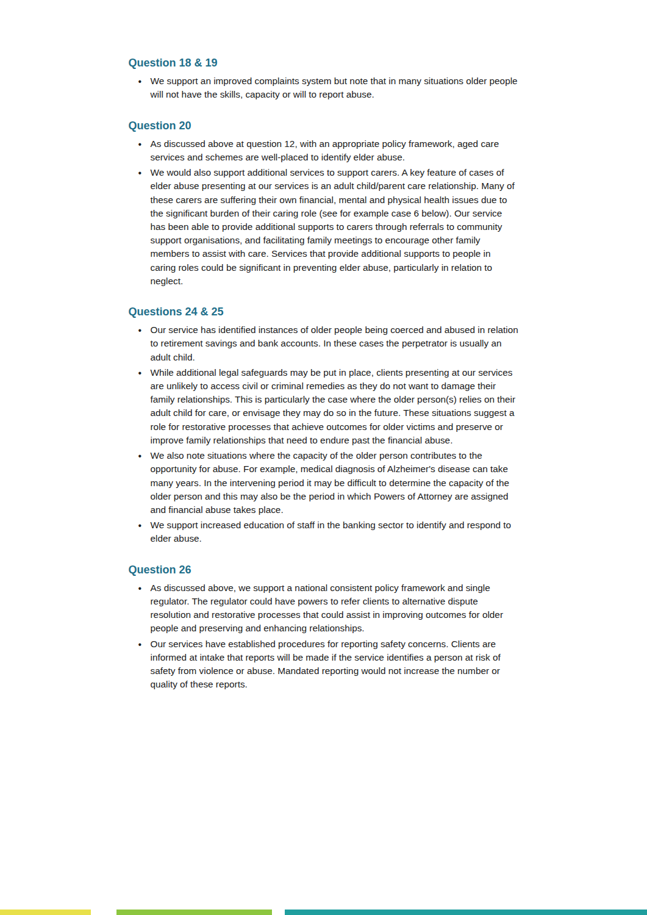Question 18 & 19
We support an improved complaints system but note that in many situations older people will not have the skills, capacity or will to report abuse.
Question 20
As discussed above at question 12, with an appropriate policy framework, aged care services and schemes are well-placed to identify elder abuse.
We would also support additional services to support carers. A key feature of cases of elder abuse presenting at our services is an adult child/parent care relationship. Many of these carers are suffering their own financial, mental and physical health issues due to the significant burden of their caring role (see for example case 6 below). Our service has been able to provide additional supports to carers through referrals to community support organisations, and facilitating family meetings to encourage other family members to assist with care. Services that provide additional supports to people in caring roles could be significant in preventing elder abuse, particularly in relation to neglect.
Questions 24 & 25
Our service has identified instances of older people being coerced and abused in relation to retirement savings and bank accounts. In these cases the perpetrator is usually an adult child.
While additional legal safeguards may be put in place, clients presenting at our services are unlikely to access civil or criminal remedies as they do not want to damage their family relationships. This is particularly the case where the older person(s) relies on their adult child for care, or envisage they may do so in the future. These situations suggest a role for restorative processes that achieve outcomes for older victims and preserve or improve family relationships that need to endure past the financial abuse.
We also note situations where the capacity of the older person contributes to the opportunity for abuse. For example, medical diagnosis of Alzheimer's disease can take many years. In the intervening period it may be difficult to determine the capacity of the older person and this may also be the period in which Powers of Attorney are assigned and financial abuse takes place.
We support increased education of staff in the banking sector to identify and respond to elder abuse.
Question 26
As discussed above, we support a national consistent policy framework and single regulator. The regulator could have powers to refer clients to alternative dispute resolution and restorative processes that could assist in improving outcomes for older people and preserving and enhancing relationships.
Our services have established procedures for reporting safety concerns. Clients are informed at intake that reports will be made if the service identifies a person at risk of safety from violence or abuse. Mandated reporting would not increase the number or quality of these reports.